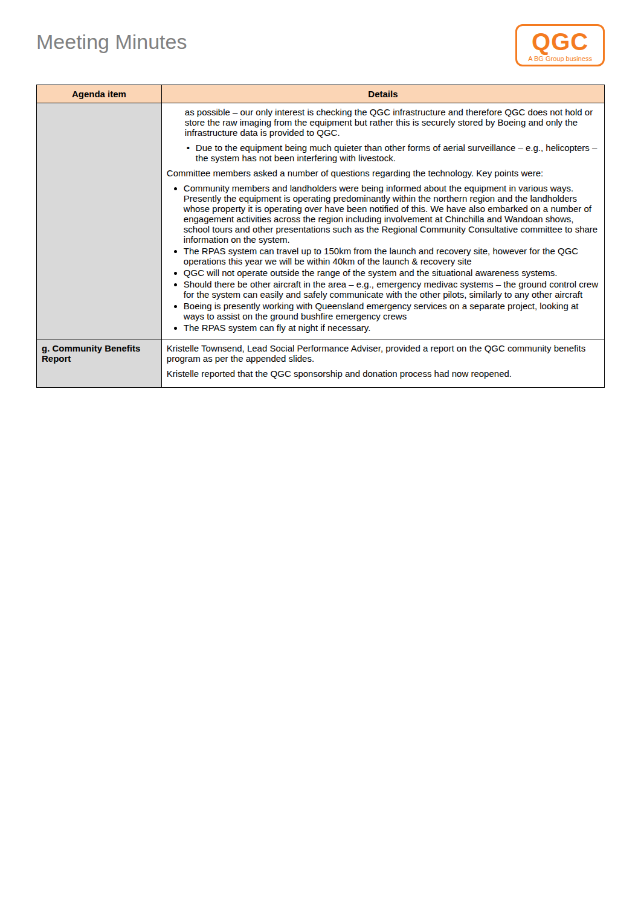Meeting Minutes
QGC
A BG Group business
| Agenda item | Details |
| --- | --- |
| | as possible – our only interest is checking the QGC infrastructure and therefore QGC does not hold or store the raw imaging from the equipment but rather this is securely stored by Boeing and only the infrastructure data is provided to QGC. Due to the equipment being much quieter than other forms of aerial surveillance – e.g., helicopters – the system has not been interfering with livestock. Committee members asked a number of questions regarding the technology. Key points were: Community members and landholders were being informed about the equipment in various ways. Presently the equipment is operating predominantly within the northern region and the landholders whose property it is operating over have been notified of this. We have also embarked on a number of engagement activities across the region including involvement at Chinchilla and Wandoan shows, school tours and other presentations such as the Regional Community Consultative committee to share information on the system. The RPAS system can travel up to 150km from the launch and recovery site, however for the QGC operations this year we will be within 40km of the launch & recovery site QGC will not operate outside the range of the system and the situational awareness systems. Should there be other aircraft in the area – e.g., emergency medivac systems – the ground control crew for the system can easily and safely communicate with the other pilots, similarly to any other aircraft Boeing is presently working with Queensland emergency services on a separate project, looking at ways to assist on the ground bushfire emergency crews The RPAS system can fly at night if necessary. |
| g. Community Benefits Report | Kristelle Townsend, Lead Social Performance Adviser, provided a report on the QGC community benefits program as per the appended slides. Kristelle reported that the QGC sponsorship and donation process had now reopened. |